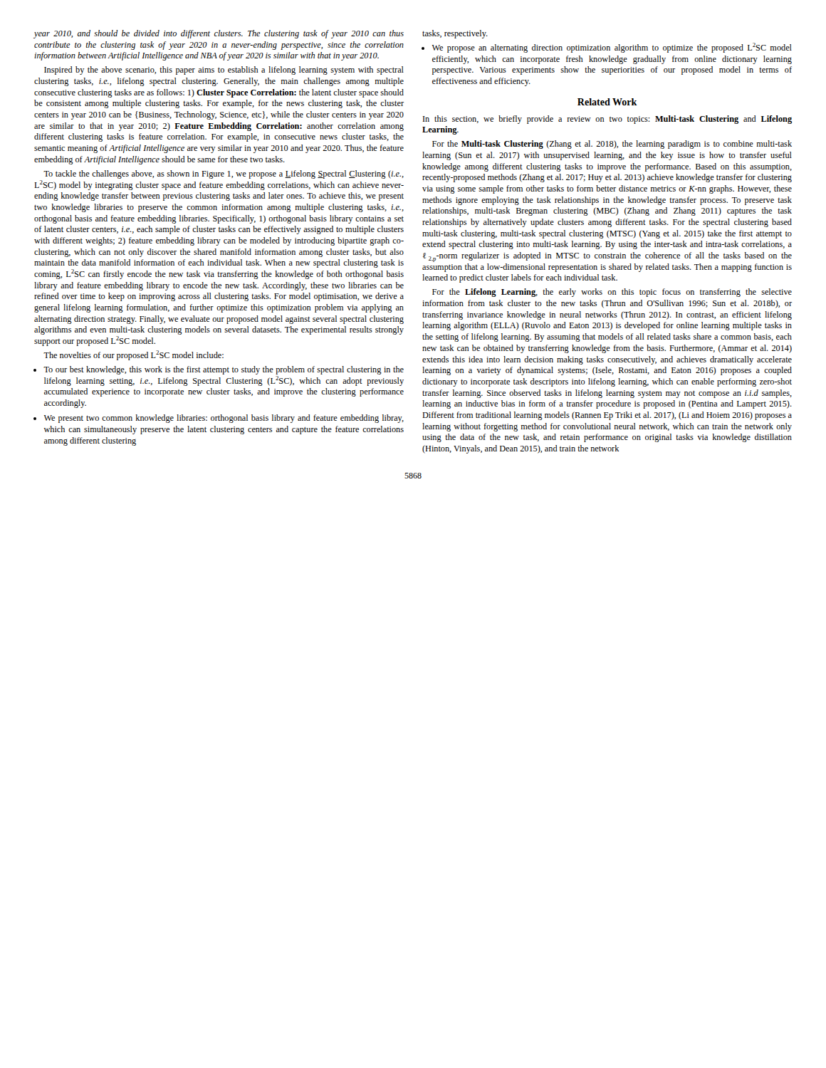year 2010, and should be divided into different clusters. The clustering task of year 2010 can thus contribute to the clustering task of year 2020 in a never-ending perspective, since the correlation information between Artificial Intelligence and NBA of year 2020 is similar with that in year 2010.
Inspired by the above scenario, this paper aims to establish a lifelong learning system with spectral clustering tasks, i.e., lifelong spectral clustering. Generally, the main challenges among multiple consecutive clustering tasks are as follows: 1) Cluster Space Correlation: the latent cluster space should be consistent among multiple clustering tasks. For example, for the news clustering task, the cluster centers in year 2010 can be {Business, Technology, Science, etc}, while the cluster centers in year 2020 are similar to that in year 2010; 2) Feature Embedding Correlation: another correlation among different clustering tasks is feature correlation. For example, in consecutive news cluster tasks, the semantic meaning of Artificial Intelligence are very similar in year 2010 and year 2020. Thus, the feature embedding of Artificial Intelligence should be same for these two tasks.
To tackle the challenges above, as shown in Figure 1, we propose a Lifelong Spectral Clustering (i.e., L2SC) model by integrating cluster space and feature embedding correlations, which can achieve never-ending knowledge transfer between previous clustering tasks and later ones. To achieve this, we present two knowledge libraries to preserve the common information among multiple clustering tasks, i.e., orthogonal basis and feature embedding libraries. Specifically, 1) orthogonal basis library contains a set of latent cluster centers, i.e., each sample of cluster tasks can be effectively assigned to multiple clusters with different weights; 2) feature embedding library can be modeled by introducing bipartite graph co-clustering, which can not only discover the shared manifold information among cluster tasks, but also maintain the data manifold information of each individual task. When a new spectral clustering task is coming, L2SC can firstly encode the new task via transferring the knowledge of both orthogonal basis library and feature embedding library to encode the new task. Accordingly, these two libraries can be refined over time to keep on improving across all clustering tasks. For model optimisation, we derive a general lifelong learning formulation, and further optimize this optimization problem via applying an alternating direction strategy. Finally, we evaluate our proposed model against several spectral clustering algorithms and even multi-task clustering models on several datasets. The experimental results strongly support our proposed L2SC model.
The novelties of our proposed L2SC model include:
To our best knowledge, this work is the first attempt to study the problem of spectral clustering in the lifelong learning setting, i.e., Lifelong Spectral Clustering (L2SC), which can adopt previously accumulated experience to incorporate new cluster tasks, and improve the clustering performance accordingly.
We present two common knowledge libraries: orthogonal basis library and feature embedding libray, which can simultaneously preserve the latent clustering centers and capture the feature correlations among different clustering
tasks, respectively.
We propose an alternating direction optimization algorithm to optimize the proposed L2SC model efficiently, which can incorporate fresh knowledge gradually from online dictionary learning perspective. Various experiments show the superiorities of our proposed model in terms of effectiveness and efficiency.
Related Work
In this section, we briefly provide a review on two topics: Multi-task Clustering and Lifelong Learning.
For the Multi-task Clustering (Zhang et al. 2018), the learning paradigm is to combine multi-task learning (Sun et al. 2017) with unsupervised learning, and the key issue is how to transfer useful knowledge among different clustering tasks to improve the performance. Based on this assumption, recently-proposed methods (Zhang et al. 2017; Huy et al. 2013) achieve knowledge transfer for clustering via using some sample from other tasks to form better distance metrics or K-nn graphs. However, these methods ignore employing the task relationships in the knowledge transfer process. To preserve task relationships, multi-task Bregman clustering (MBC) (Zhang and Zhang 2011) captures the task relationships by alternatively update clusters among different tasks. For the spectral clustering based multi-task clustering, multi-task spectral clustering (MTSC) (Yang et al. 2015) take the first attempt to extend spectral clustering into multi-task learning. By using the inter-task and intra-task correlations, a ℓ2,p-norm regularizer is adopted in MTSC to constrain the coherence of all the tasks based on the assumption that a low-dimensional representation is shared by related tasks. Then a mapping function is learned to predict cluster labels for each individual task.
For the Lifelong Learning, the early works on this topic focus on transferring the selective information from task cluster to the new tasks (Thrun and O'Sullivan 1996; Sun et al. 2018b), or transferring invariance knowledge in neural networks (Thrun 2012). In contrast, an efficient lifelong learning algorithm (ELLA) (Ruvolo and Eaton 2013) is developed for online learning multiple tasks in the setting of lifelong learning. By assuming that models of all related tasks share a common basis, each new task can be obtained by transferring knowledge from the basis. Furthermore, (Ammar et al. 2014) extends this idea into learn decision making tasks consecutively, and achieves dramatically accelerate learning on a variety of dynamical systems; (Isele, Rostami, and Eaton 2016) proposes a coupled dictionary to incorporate task descriptors into lifelong learning, which can enable performing zero-shot transfer learning. Since observed tasks in lifelong learning system may not compose an i.i.d samples, learning an inductive bias in form of a transfer procedure is proposed in (Pentina and Lampert 2015). Different from traditional learning models (Rannen Ep Triki et al. 2017), (Li and Hoiem 2016) proposes a learning without forgetting method for convolutional neural network, which can train the network only using the data of the new task, and retain performance on original tasks via knowledge distillation (Hinton, Vinyals, and Dean 2015), and train the network
5868